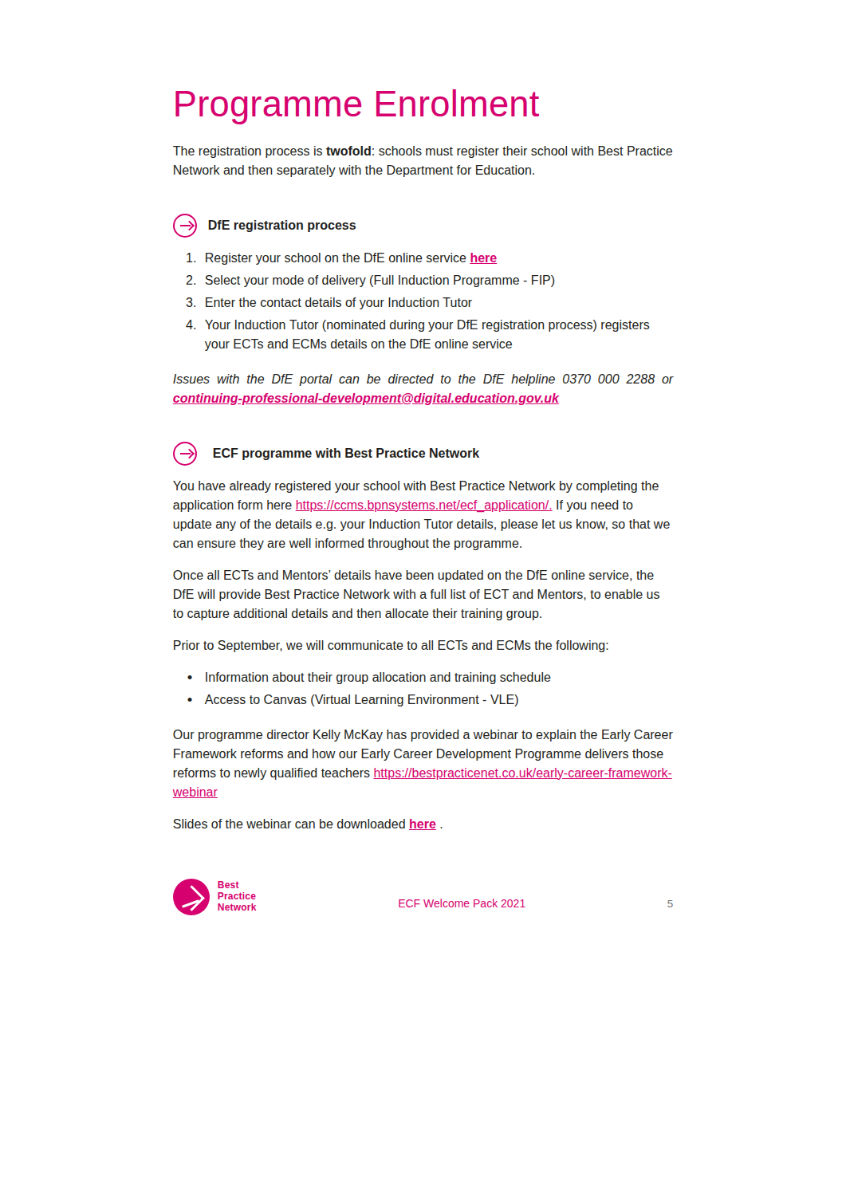Programme Enrolment
The registration process is twofold: schools must register their school with Best Practice Network and then separately with the Department for Education.
DfE registration process
Register your school on the DfE online service here
Select your mode of delivery (Full Induction Programme - FIP)
Enter the contact details of your Induction Tutor
Your Induction Tutor (nominated during your DfE registration process) registers your ECTs and ECMs details on the DfE online service
Issues with the DfE portal can be directed to the DfE helpline 0370 000 2288 or continuing-professional-development@digital.education.gov.uk
ECF programme with Best Practice Network
You have already registered your school with Best Practice Network by completing the application form here https://ccms.bpnsystems.net/ecf_application/. If you need to update any of the details e.g. your Induction Tutor details, please let us know, so that we can ensure they are well informed throughout the programme.
Once all ECTs and Mentors’ details have been updated on the DfE online service, the DfE will provide Best Practice Network with a full list of ECT and Mentors, to enable us to capture additional details and then allocate their training group.
Prior to September, we will communicate to all ECTs and ECMs the following:
Information about their group allocation and training schedule
Access to Canvas (Virtual Learning Environment - VLE)
Our programme director Kelly McKay has provided a webinar to explain the Early Career Framework reforms and how our Early Career Development Programme delivers those reforms to newly qualified teachers https://bestpracticenet.co.uk/early-career-framework-webinar
Slides of the webinar can be downloaded here .
Best
Practice
Network
ECF Welcome Pack 2021
5